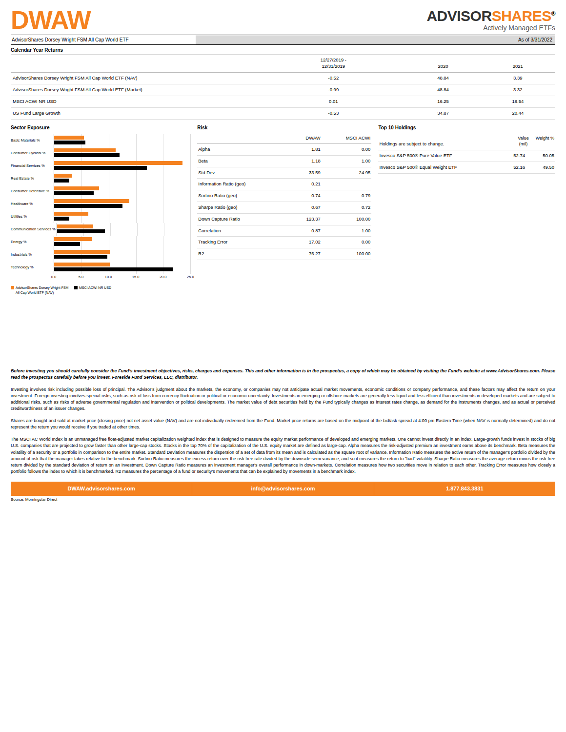DWAW
ADVISOR SHARES®
Actively Managed ETFs
AdvisorShares Dorsey Wright FSM All Cap World ETF
As of 3/31/2022
Calendar Year Returns
| | 12/27/2019 - 12/31/2019 | 2020 | 2021 |
| --- | --- | --- | --- |
| AdvisorShares Dorsey Wright FSM All Cap World ETF (NAV) | -0.52 | 48.84 | 3.39 |
| AdvisorShares Dorsey Wright FSM All Cap World ETF (Market) | -0.99 | 48.84 | 3.32 |
| MSCI ACWI NR USD | 0.01 | 16.25 | 18.54 |
| US Fund Large Growth | -0.53 | 34.87 | 20.44 |
Sector Exposure
Basic Materials %
Consumer Cyclical %
Financial Services %
Real Estate %
Consumer Defensive %
Healthcare %
Utilities %
Communication Services %
Energy %
Industrials %
Technology %
0.0 5.0 10.0 15.0 20.0 25.0
AdvisorShares Dorsey Wright FSM All Cap World ETF (NAV)
MSCI ACWI NR USD
Risk
| | DWAW | MSCI ACWI |
| --- | --- | --- |
| Alpha | 1.81 | 0.00 |
| Beta | 1.18 | 1.00 |
| Std Dev | 33.59 | 24.95 |
| Information Ratio (geo) | 0.21 | |
| Sortino Ratio (geo) | 0.74 | 0.79 |
| Sharpe Ratio (geo) | 0.67 | 0.72 |
| Down Capture Ratio | 123.37 | 100.00 |
| Correlation | 0.87 | 1.00 |
| Tracking Error | 17.02 | 0.00 |
| R2 | 76.27 | 100.00 |
Top 10 Holdings
Holdings are subject to change.
Value
(mil)
Weight %
| Invesco S&P 500® Pure Value ETF | 52.74 | 50.05 |
| Invesco S&P 500® Equal Weight ETF | 52.16 | 49.50 |
Before investing you should carefully consider the Fund’s investment objectives, risks, charges and expenses. This and other information is in the prospectus, a copy of which may be obtained by visiting the Fund’s website at www.AdvisorShares.com. Please read the prospectus carefully before you invest. Foreside Fund Services, LLC, distributor.
Investing involves risk including possible loss of principal. The Advisor’s judgment about the markets, the economy, or companies may not anticipate actual market movements, economic conditions or company performance, and these factors may affect the return on your investment. Foreign investing involves special risks, such as risk of loss from currency fluctuation or political or economic uncertainty. Investments in emerging or offshore markets are generally less liquid and less efficient than investments in developed markets and are subject to additional risks, such as risks of adverse governmental regulation and intervention or political developments. The market value of debt securities held by the Fund typically changes as interest rates change, as demand for the instruments changes, and as actual or perceived creditworthiness of an issuer changes.
Shares are bought and sold at market price (closing price) not net asset value (NAV) and are not individually redeemed from the Fund. Market price returns are based on the midpoint of the bid/ask spread at 4:00 pm Eastern Time (when NAV is normally determined) and do not represent the return you would receive if you traded at other times.
The MSCI AC World Index is an unmanaged free float-adjusted market capitalization weighted index that is designed to measure the equity market performance of developed and emerging markets. One cannot invest directly in an index. Large-growth funds invest in stocks of big U.S. companies that are projected to grow faster than other large-cap stocks. Stocks in the top 70% of the capitalization of the U.S. equity market are defined as large-cap. Alpha measures the risk-adjusted premium an investment earns above its benchmark. Beta measures the volatility of a security or a portfolio in comparison to the entire market. Standard Deviation measures the dispersion of a set of data from its mean and is calculated as the square root of variance. Information Ratio measures the active return of the manager's portfolio divided by the amount of risk that the manager takes relative to the benchmark. Sortino Ratio measures the excess return over the risk-free rate divided by the downside semi-variance, and so it measures the return to "bad" volatility. Sharpe Ratio measures the average return minus the risk-free return divided by the standard deviation of return on an investment. Down Capture Ratio measures an investment manager's overall performance in down-markets. Correlation measures how two securities move in relation to each other. Tracking Error measures how closely a portfolio follows the index to which it is benchmarked. R2 measures the percentage of a fund or security's movements that can be explained by movements in a benchmark index.
DWAW.advisorshares.com
info@advisorshares.com
1.877.843.3831
Source: Morningstar Direct